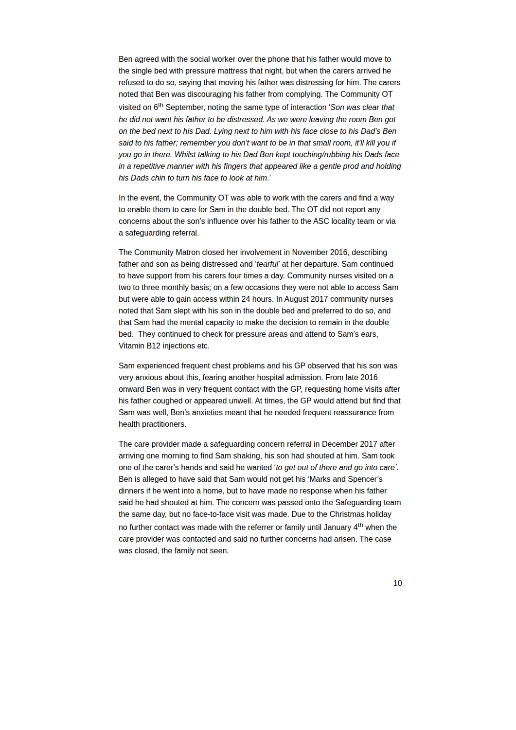Ben agreed with the social worker over the phone that his father would move to the single bed with pressure mattress that night, but when the carers arrived he refused to do so, saying that moving his father was distressing for him. The carers noted that Ben was discouraging his father from complying. The Community OT visited on 6th September, noting the same type of interaction ‘Son was clear that he did not want his father to be distressed. As we were leaving the room Ben got on the bed next to his Dad. Lying next to him with his face close to his Dad’s Ben said to his father; remember you don't want to be in that small room, it'll kill you if you go in there. Whilst talking to his Dad Ben kept touching/rubbing his Dads face in a repetitive manner with his fingers that appeared like a gentle prod and holding his Dads chin to turn his face to look at him.’
In the event, the Community OT was able to work with the carers and find a way to enable them to care for Sam in the double bed. The OT did not report any concerns about the son’s influence over his father to the ASC locality team or via a safeguarding referral.
The Community Matron closed her involvement in November 2016, describing father and son as being distressed and ‘tearful’ at her departure. Sam continued to have support from his carers four times a day. Community nurses visited on a two to three monthly basis; on a few occasions they were not able to access Sam but were able to gain access within 24 hours. In August 2017 community nurses noted that Sam slept with his son in the double bed and preferred to do so, and that Sam had the mental capacity to make the decision to remain in the double bed. They continued to check for pressure areas and attend to Sam’s ears, Vitamin B12 injections etc.
Sam experienced frequent chest problems and his GP observed that his son was very anxious about this, fearing another hospital admission. From late 2016 onward Ben was in very frequent contact with the GP, requesting home visits after his father coughed or appeared unwell. At times, the GP would attend but find that Sam was well, Ben’s anxieties meant that he needed frequent reassurance from health practitioners.
The care provider made a safeguarding concern referral in December 2017 after arriving one morning to find Sam shaking, his son had shouted at him. Sam took one of the carer’s hands and said he wanted ‘to get out of there and go into care’. Ben is alleged to have said that Sam would not get his ‘Marks and Spencer’s dinners if he went into a home, but to have made no response when his father said he had shouted at him. The concern was passed onto the Safeguarding team the same day, but no face-to-face visit was made. Due to the Christmas holiday no further contact was made with the referrer or family until January 4th when the care provider was contacted and said no further concerns had arisen. The case was closed, the family not seen.
10